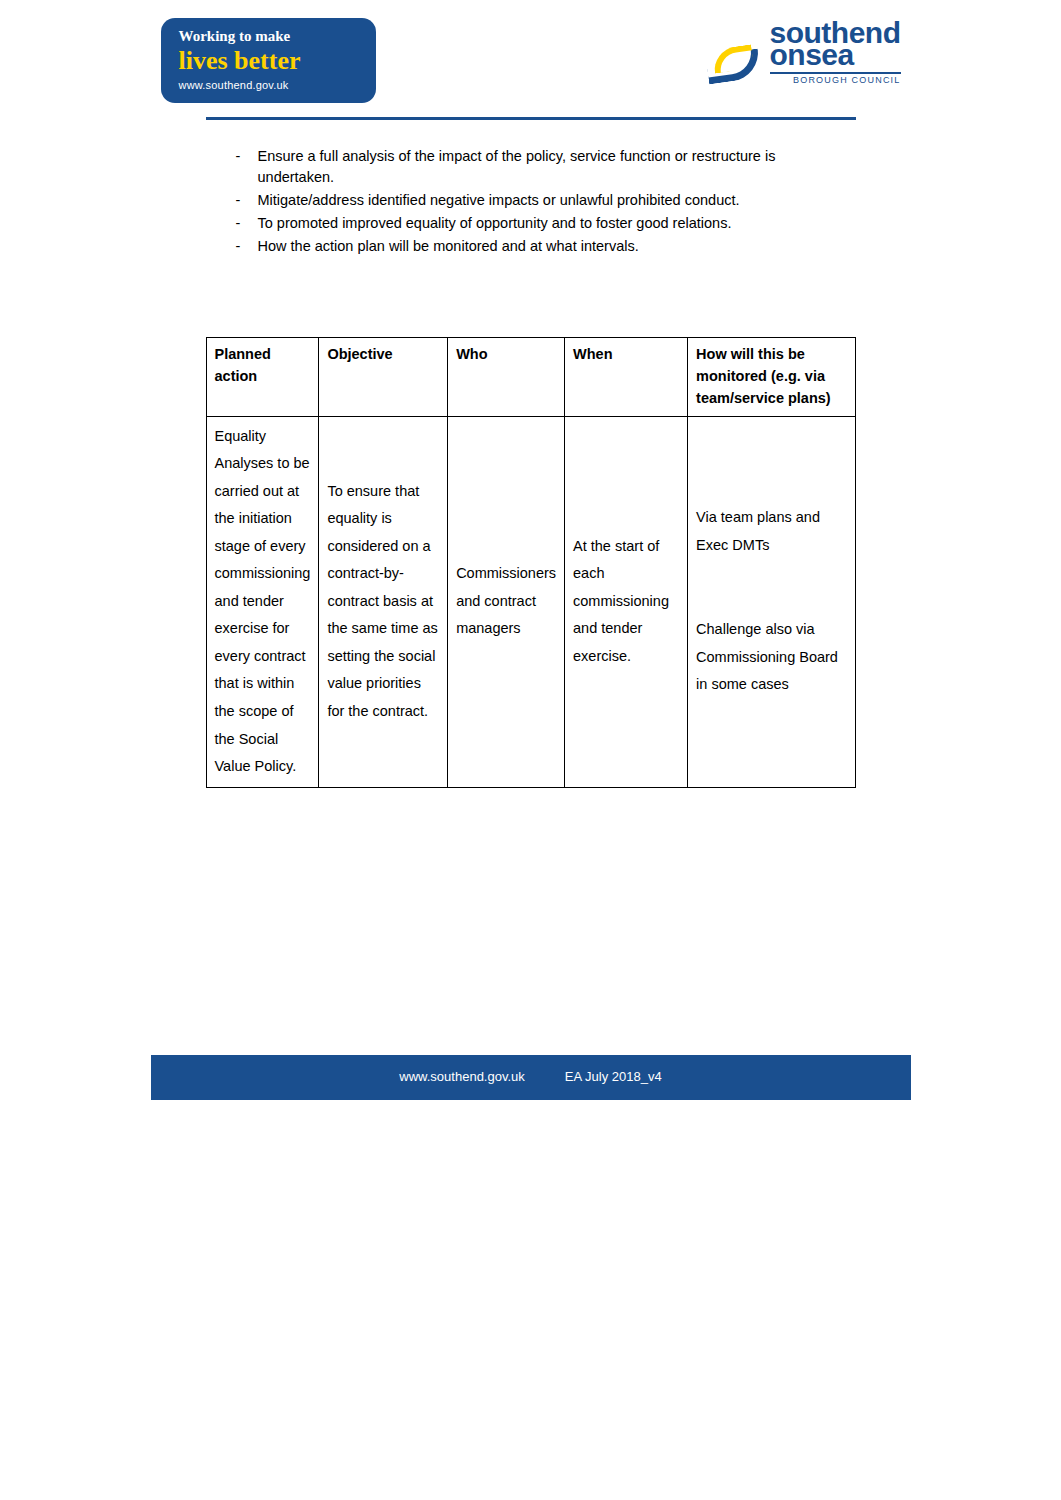Working to make
lives better
www.southend.gov.uk
southend
on sea
BOROUGH COUNCIL
Ensure a full analysis of the impact of the policy, service function or restructure is undertaken.
Mitigate/address identified negative impacts or unlawful prohibited conduct.
To promoted improved equality of opportunity and to foster good relations.
How the action plan will be monitored and at what intervals.
| Planned action | Objective | Who | When | How will this be monitored (e.g. via team/service plans) |
| --- | --- | --- | --- | --- |
| Equality Analyses to be carried out at the initiation stage of every commissioning and tender exercise for every contract that is within the scope of the Social Value Policy. | To ensure that equality is considered on a contract-by-contract basis at the same time as setting the social value priorities for the contract. | Commissioners and contract managers | At the start of each commissioning and tender exercise. | Via team plans and Exec DMTs Challenge also via Commissioning Board in some cases |
www.southend.gov.uk EA July 2018_v4